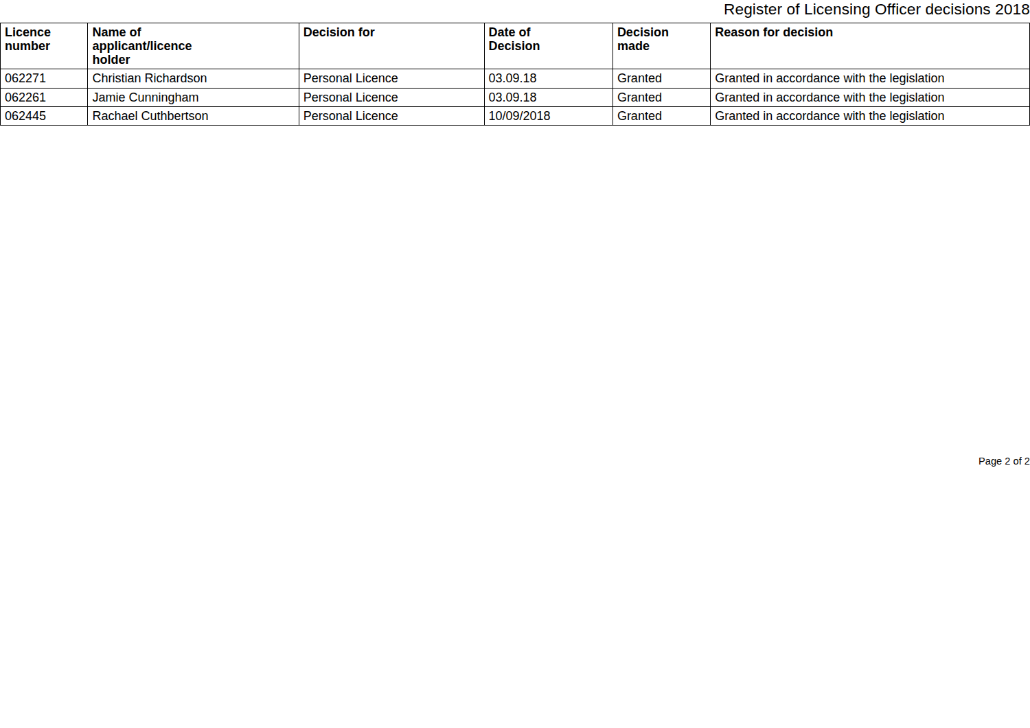Register of Licensing Officer decisions 2018
| Licence number | Name of applicant/licence holder | Decision for | Date of Decision | Decision made | Reason for decision |
| --- | --- | --- | --- | --- | --- |
| 062271 | Christian Richardson | Personal Licence | 03.09.18 | Granted | Granted in accordance with the legislation |
| 062261 | Jamie Cunningham | Personal Licence | 03.09.18 | Granted | Granted in accordance with the legislation |
| 062445 | Rachael Cuthbertson | Personal Licence | 10/09/2018 | Granted | Granted in accordance with the legislation |
Page 2 of 2